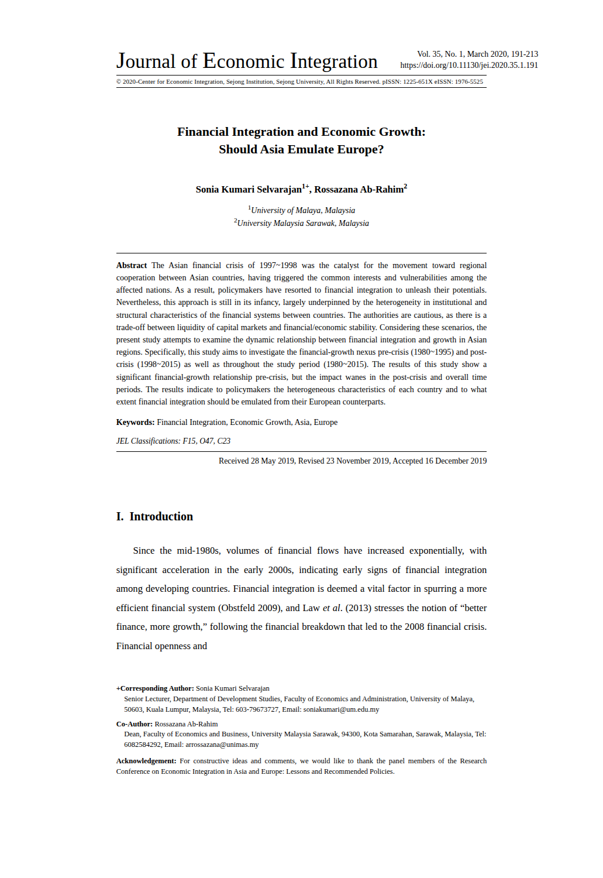Journal of Economic Integration
Vol. 35, No. 1, March 2020, 191-213
https://doi.org/10.11130/jei.2020.35.1.191
© 2020-Center for Economic Integration, Sejong Institution, Sejong University, All Rights Reserved. pISSN: 1225-651X eISSN: 1976-5525
Financial Integration and Economic Growth:
Should Asia Emulate Europe?
Sonia Kumari Selvarajan1+, Rossazana Ab-Rahim2
1University of Malaya, Malaysia
2University Malaysia Sarawak, Malaysia
Abstract The Asian financial crisis of 1997~1998 was the catalyst for the movement toward regional cooperation between Asian countries, having triggered the common interests and vulnerabilities among the affected nations. As a result, policymakers have resorted to financial integration to unleash their potentials. Nevertheless, this approach is still in its infancy, largely underpinned by the heterogeneity in institutional and structural characteristics of the financial systems between countries. The authorities are cautious, as there is a trade-off between liquidity of capital markets and financial/economic stability. Considering these scenarios, the present study attempts to examine the dynamic relationship between financial integration and growth in Asian regions. Specifically, this study aims to investigate the financial-growth nexus pre-crisis (1980~1995) and post-crisis (1998~2015) as well as throughout the study period (1980~2015). The results of this study show a significant financial-growth relationship pre-crisis, but the impact wanes in the post-crisis and overall time periods. The results indicate to policymakers the heterogeneous characteristics of each country and to what extent financial integration should be emulated from their European counterparts.
Keywords: Financial Integration, Economic Growth, Asia, Europe
JEL Classifications: F15, O47, C23
Received 28 May 2019, Revised 23 November 2019, Accepted 16 December 2019
I. Introduction
Since the mid-1980s, volumes of financial flows have increased exponentially, with significant acceleration in the early 2000s, indicating early signs of financial integration among developing countries. Financial integration is deemed a vital factor in spurring a more efficient financial system (Obstfeld 2009), and Law et al. (2013) stresses the notion of “better finance, more growth,” following the financial breakdown that led to the 2008 financial crisis. Financial openness and
+Corresponding Author: Sonia Kumari Selvarajan
Senior Lecturer, Department of Development Studies, Faculty of Economics and Administration, University of Malaya, 50603, Kuala Lumpur, Malaysia, Tel: 603-79673727, Email: soniakumari@um.edu.my
Co-Author: Rossazana Ab-Rahim
Dean, Faculty of Economics and Business, University Malaysia Sarawak, 94300, Kota Samarahan, Sarawak, Malaysia, Tel: 6082584292, Email: arrossazana@unimas.my
Acknowledgement: For constructive ideas and comments, we would like to thank the panel members of the Research Conference on Economic Integration in Asia and Europe: Lessons and Recommended Policies.